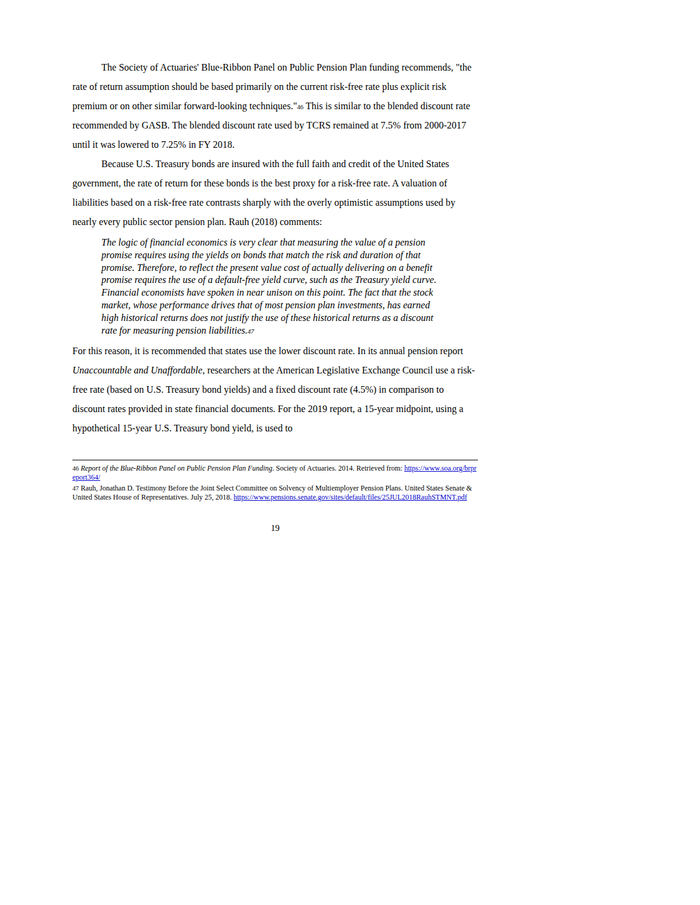The Society of Actuaries' Blue-Ribbon Panel on Public Pension Plan funding recommends, "the rate of return assumption should be based primarily on the current risk-free rate plus explicit risk premium or on other similar forward-looking techniques."46 This is similar to the blended discount rate recommended by GASB. The blended discount rate used by TCRS remained at 7.5% from 2000-2017 until it was lowered to 7.25% in FY 2018.
Because U.S. Treasury bonds are insured with the full faith and credit of the United States government, the rate of return for these bonds is the best proxy for a risk-free rate. A valuation of liabilities based on a risk-free rate contrasts sharply with the overly optimistic assumptions used by nearly every public sector pension plan. Rauh (2018) comments:
The logic of financial economics is very clear that measuring the value of a pension promise requires using the yields on bonds that match the risk and duration of that promise. Therefore, to reflect the present value cost of actually delivering on a benefit promise requires the use of a default-free yield curve, such as the Treasury yield curve. Financial economists have spoken in near unison on this point. The fact that the stock market, whose performance drives that of most pension plan investments, has earned high historical returns does not justify the use of these historical returns as a discount rate for measuring pension liabilities.47
For this reason, it is recommended that states use the lower discount rate. In its annual pension report Unaccountable and Unaffordable, researchers at the American Legislative Exchange Council use a risk-free rate (based on U.S. Treasury bond yields) and a fixed discount rate (4.5%) in comparison to discount rates provided in state financial documents. For the 2019 report, a 15-year midpoint, using a hypothetical 15-year U.S. Treasury bond yield, is used to
46 Report of the Blue-Ribbon Panel on Public Pension Plan Funding. Society of Actuaries. 2014. Retrieved from: https://www.soa.org/brpreport364/
47 Rauh, Jonathan D. Testimony Before the Joint Select Committee on Solvency of Multiemployer Pension Plans. United States Senate & United States House of Representatives. July 25, 2018. https://www.pensions.senate.gov/sites/default/files/25JUL2018RauhSTMNT.pdf
19